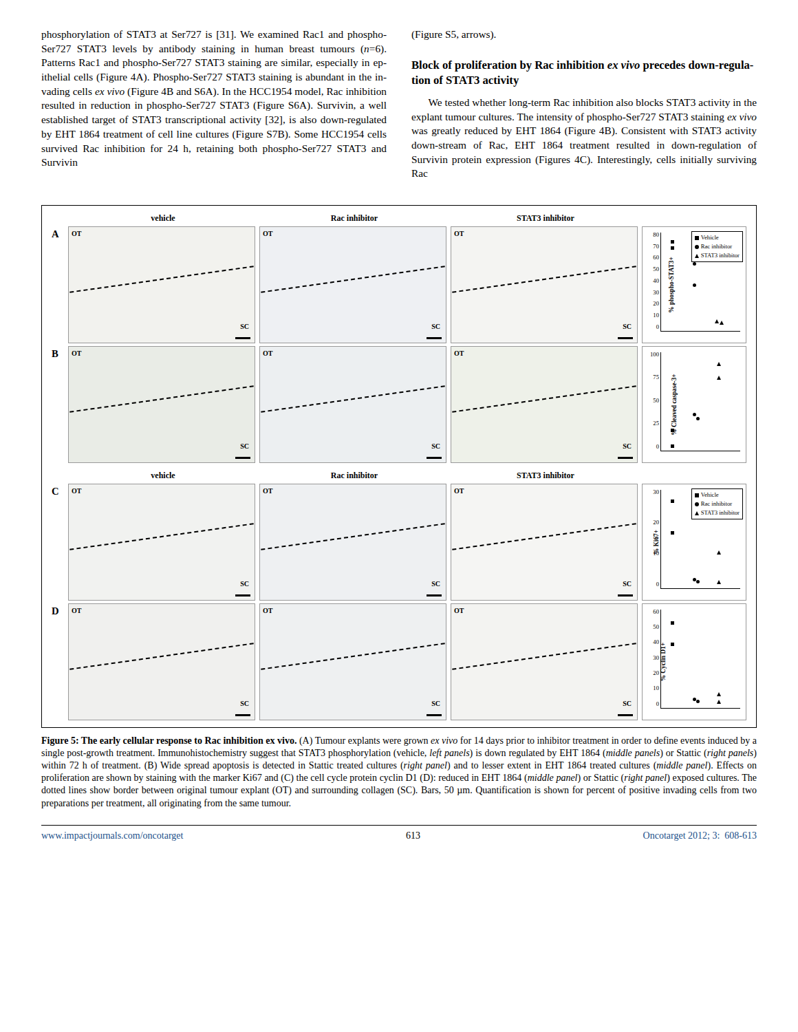phosphorylation of STAT3 at Ser727 is [31]. We examined Rac1 and phospho-Ser727 STAT3 levels by antibody staining in human breast tumours (n=6). Patterns Rac1 and phospho-Ser727 STAT3 staining are similar, especially in epithelial cells (Figure 4A). Phospho-Ser727 STAT3 staining is abundant in the invading cells ex vivo (Figure 4B and S6A). In the HCC1954 model, Rac inhibition resulted in reduction in phospho-Ser727 STAT3 (Figure S6A). Survivin, a well established target of STAT3 transcriptional activity [32], is also down-regulated by EHT 1864 treatment of cell line cultures (Figure S7B). Some HCC1954 cells survived Rac inhibition for 24 h, retaining both phospho-Ser727 STAT3 and Survivin
(Figure S5, arrows).
Block of proliferation by Rac inhibition ex vivo precedes down-regulation of STAT3 activity
We tested whether long-term Rac inhibition also blocks STAT3 activity in the explant tumour cultures. The intensity of phospho-Ser727 STAT3 staining ex vivo was greatly reduced by EHT 1864 (Figure 4B). Consistent with STAT3 activity down-stream of Rac, EHT 1864 treatment resulted in down-regulation of Survivin protein expression (Figures 4C). Interestingly, cells initially surviving Rac
vehicle Rac inhibitor STAT3 inhibitor
A
OT SC
OT SC
OT SC
% phospho-STAT3+
80706050403020100
Vehicle
Rac inhibitor
STAT3 inhibitor
B
OT SC
OT SC
OT SC
% Cleaved caspase-3+
1007550250
vehicle Rac inhibitor STAT3 inhibitor
C
OT SC
OT SC
OT SC
% Ki67+
3020100
Vehicle
Rac inhibitor
STAT3 inhibitor
D
OT SC
OT SC
OT SC
% Cyclin D1+
6050403020100
Figure 5: The early cellular response to Rac inhibition ex vivo. (A) Tumour explants were grown ex vivo for 14 days prior to inhibitor treatment in order to define events induced by a single post-growth treatment. Immunohistochemistry suggest that STAT3 phosphorylation (vehicle, left panels) is down regulated by EHT 1864 (middle panels) or Stattic (right panels) within 72 h of treatment. (B) Wide spread apoptosis is detected in Stattic treated cultures (right panel) and to lesser extent in EHT 1864 treated cultures (middle panel). Effects on proliferation are shown by staining with the marker Ki67 and (C) the cell cycle protein cyclin D1 (D): reduced in EHT 1864 (middle panel) or Stattic (right panel) exposed cultures. The dotted lines show border between original tumour explant (OT) and surrounding collagen (SC). Bars, 50 µm. Quantification is shown for percent of positive invading cells from two preparations per treatment, all originating from the same tumour.
www.impactjournals.com/oncotarget
613
Oncotarget 2012; 3: 608-613